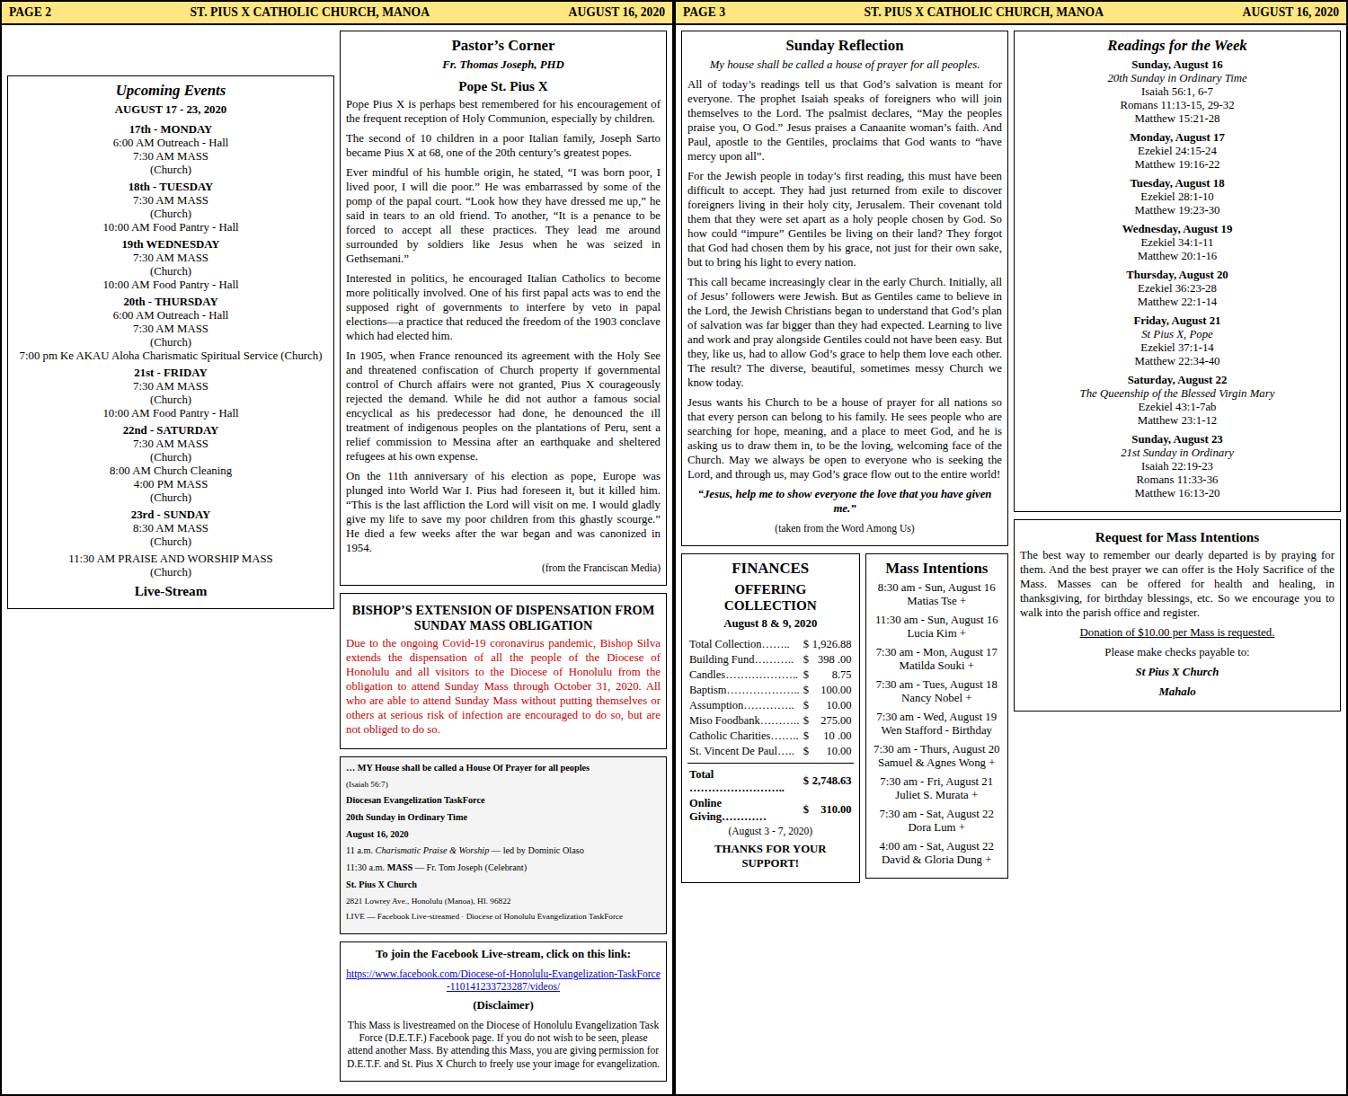PAGE 2 ST. PIUS X CATHOLIC CHURCH, MANOA AUGUST 16, 2020
Upcoming Events
AUGUST 17 - 23, 2020
17th - MONDAY
6:00 AM Outreach - Hall
7:30 AM MASS
(Church)
18th - TUESDAY
7:30 AM MASS
(Church)
10:00 AM Food Pantry - Hall
19th WEDNESDAY
7:30 AM MASS
(Church)
10:00 AM Food Pantry - Hall
20th - THURSDAY
6:00 AM Outreach - Hall
7:30 AM MASS
(Church)
7:00 pm Ke AKAU Aloha Charismatic Spiritual Service (Church)
21st - FRIDAY
7:30 AM MASS
(Church)
10:00 AM Food Pantry - Hall
22nd - SATURDAY
7:30 AM MASS
(Church)
8:00 AM Church Cleaning
4:00 PM MASS
(Church)
23rd - SUNDAY
8:30 AM MASS
(Church)
11:30 AM PRAISE AND WORSHIP MASS
(Church)
Live-Stream
Pastor’s Corner
Fr. Thomas Joseph, PHD
Pope St. Pius X
Pope Pius X is perhaps best remembered for his encouragement of the frequent reception of Holy Communion, especially by children.
The second of 10 children in a poor Italian family, Joseph Sarto became Pius X at 68, one of the 20th century’s greatest popes.
Ever mindful of his humble origin, he stated, “I was born poor, I lived poor, I will die poor.” He was embarrassed by some of the pomp of the papal court. “Look how they have dressed me up,” he said in tears to an old friend. To another, “It is a penance to be forced to accept all these practices. They lead me around surrounded by soldiers like Jesus when he was seized in Gethsemani.”
Interested in politics, he encouraged Italian Catholics to become more politically involved. One of his first papal acts was to end the supposed right of governments to interfere by veto in papal elections—a practice that reduced the freedom of the 1903 conclave which had elected him.
In 1905, when France renounced its agreement with the Holy See and threatened confiscation of Church property if governmental control of Church affairs were not granted, Pius X courageously rejected the demand. While he did not author a famous social encyclical as his predecessor had done, he denounced the ill treatment of indigenous peoples on the plantations of Peru, sent a relief commission to Messina after an earthquake and sheltered refugees at his own expense.
On the 11th anniversary of his election as pope, Europe was plunged into World War I. Pius had foreseen it, but it killed him. “This is the last affliction the Lord will visit on me. I would gladly give my life to save my poor children from this ghastly scourge.” He died a few weeks after the war began and was canonized in 1954.
(from the Franciscan Media)
BISHOP’S EXTENSION OF DISPENSATION FROM SUNDAY MASS OBLIGATION
Due to the ongoing Covid-19 coronavirus pandemic, Bishop Silva extends the dispensation of all the people of the Diocese of Honolulu and all visitors to the Diocese of Honolulu from the obligation to attend Sunday Mass through October 31, 2020. All who are able to attend Sunday Mass without putting themselves or others at serious risk of infection are encouraged to do so, but are not obliged to do so.
… MY House shall be called a House Of Prayer for all peoples
(Isaiah 56:7)
Diocesan Evangelization TaskForce
20th Sunday in Ordinary Time
August 16, 2020
11 a.m. Charismatic Praise & Worship — led by Dominic Olaso
11:30 a.m. MASS — Fr. Tom Joseph (Celebrant)
St. Pius X Church
2821 Lowrey Ave., Honolulu (Manoa), HI. 96822
LIVE — Facebook Live-streamed · Diocese of Honolulu Evangelization TaskForce
To join the Facebook Live-stream, click on this link:
https://www.facebook.com/Diocese-of-Honolulu-Evangelization-TaskForce-110141233723287/videos/
(Disclaimer)
This Mass is livestreamed on the Diocese of Honolulu Evangelization Task Force (D.E.T.F.) Facebook page. If you do not wish to be seen, please attend another Mass. By attending this Mass, you are giving permission for D.E.T.F. and St. Pius X Church to freely use your image for evangelization.
PAGE 3 ST. PIUS X CATHOLIC CHURCH, MANOA AUGUST 16, 2020
Sunday Reflection
My house shall be called a house of prayer for all peoples.
All of today’s readings tell us that God’s salvation is meant for everyone. The prophet Isaiah speaks of foreigners who will join themselves to the Lord. The psalmist declares, “May the peoples praise you, O God.” Jesus praises a Canaanite woman’s faith. And Paul, apostle to the Gentiles, proclaims that God wants to “have mercy upon all”.
For the Jewish people in today’s first reading, this must have been difficult to accept. They had just returned from exile to discover foreigners living in their holy city, Jerusalem. Their covenant told them that they were set apart as a holy people chosen by God. So how could “impure” Gentiles be living on their land? They forgot that God had chosen them by his grace, not just for their own sake, but to bring his light to every nation.
This call became increasingly clear in the early Church. Initially, all of Jesus’ followers were Jewish. But as Gentiles came to believe in the Lord, the Jewish Christians began to understand that God’s plan of salvation was far bigger than they had expected. Learning to live and work and pray alongside Gentiles could not have been easy. But they, like us, had to allow God’s grace to help them love each other. The result? The diverse, beautiful, sometimes messy Church we know today.
Jesus wants his Church to be a house of prayer for all nations so that every person can belong to his family. He sees people who are searching for hope, meaning, and a place to meet God, and he is asking us to draw them in, to be the loving, welcoming face of the Church. May we always be open to everyone who is seeking the Lord, and through us, may God’s grace flow out to the entire world!
“Jesus, help me to show everyone the love that you have given me.”
(taken from the Word Among Us)
FINANCES
OFFERING COLLECTION
August 8 & 9, 2020
| Total Collection…….. | $ | 1,926.88 |
| Building Fund……….. | $ | 398 .00 |
| Candles……………….. | $ | 8.75 |
| Baptism……………….. | $ | 100.00 |
| Assumption………….. | $ | 10.00 |
| Miso Foodbank……….. | $ | 275.00 |
| Catholic Charities…….. | $ | 10 .00 |
| St. Vincent De Paul….. | $ | 10.00 |
| Total …………………….. | $ | 2,748.63 |
| Online Giving………… | $ | 310.00 |
(August 3 - 7, 2020)
THANKS FOR YOUR SUPPORT!
Mass Intentions
8:30 am - Sun, August 16
Matias Tse +
11:30 am - Sun, August 16
Lucia Kim +
7:30 am - Mon, August 17
Matilda Souki +
7:30 am - Tues, August 18
Nancy Nobel +
7:30 am - Wed, August 19
Wen Stafford - Birthday
7:30 am - Thurs, August 20
Samuel & Agnes Wong +
7:30 am - Fri, August 21
Juliet S. Murata +
7:30 am - Sat, August 22
Dora Lum +
4:00 am - Sat, August 22
David & Gloria Dung +
Readings for the Week
Sunday, August 16
20th Sunday in Ordinary Time
Isaiah 56:1, 6-7
Romans 11:13-15, 29-32
Matthew 15:21-28
Monday, August 17
Ezekiel 24:15-24
Matthew 19:16-22
Tuesday, August 18
Ezekiel 28:1-10
Matthew 19:23-30
Wednesday, August 19
Ezekiel 34:1-11
Matthew 20:1-16
Thursday, August 20
Ezekiel 36:23-28
Matthew 22:1-14
Friday, August 21
St Pius X, Pope
Ezekiel 37:1-14
Matthew 22:34-40
Saturday, August 22
The Queenship of the Blessed Virgin Mary
Ezekiel 43:1-7ab
Matthew 23:1-12
Sunday, August 23
21st Sunday in Ordinary
Isaiah 22:19-23
Romans 11:33-36
Matthew 16:13-20
Request for Mass Intentions
The best way to remember our dearly departed is by praying for them. And the best prayer we can offer is the Holy Sacrifice of the Mass. Masses can be offered for health and healing, in thanksgiving, for birthday blessings, etc. So we encourage you to walk into the parish office and register.
Donation of $10.00 per Mass is requested.
Please make checks payable to:
St Pius X Church
Mahalo